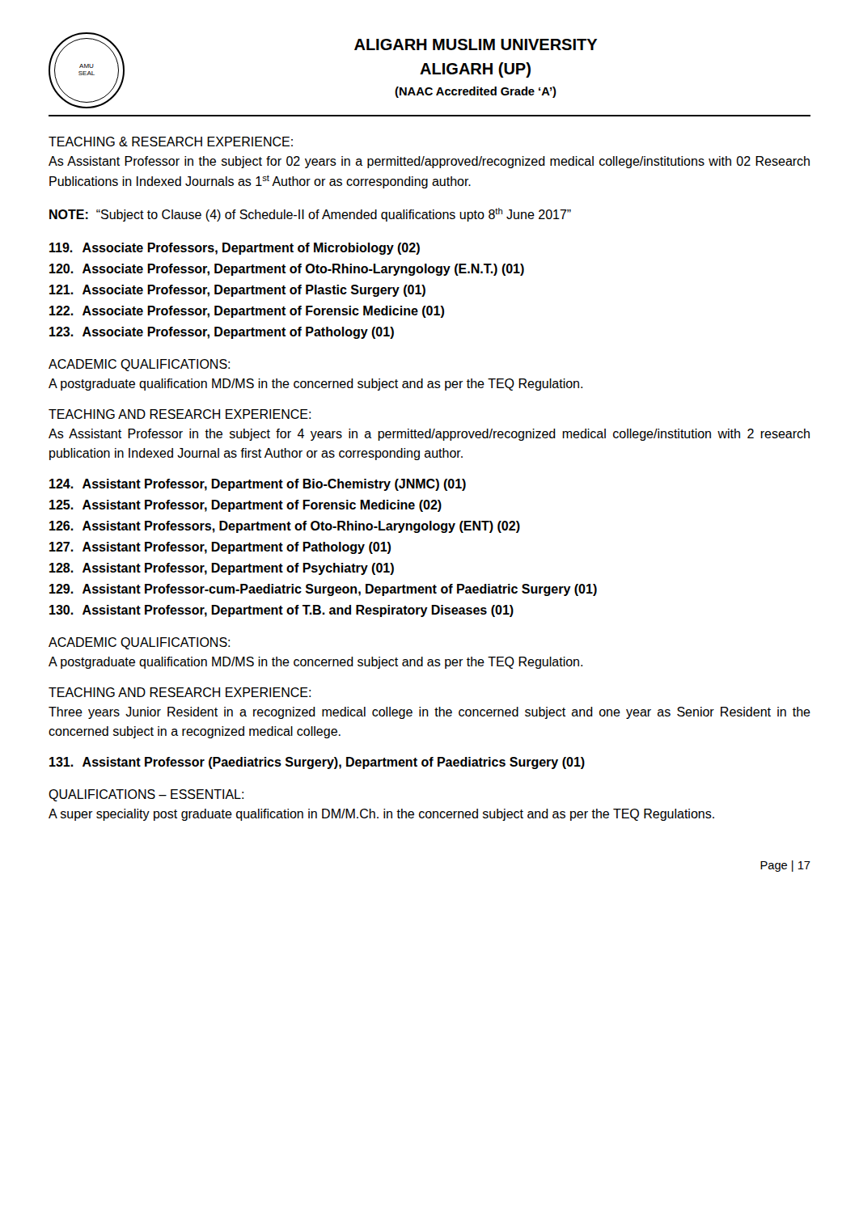AMU
SEAL
ALIGARH MUSLIM UNIVERSITY
ALIGARH (UP)
(NAAC Accredited Grade ‘A’)
TEACHING & RESEARCH EXPERIENCE:
As Assistant Professor in the subject for 02 years in a permitted/approved/recognized medical college/institutions with 02 Research Publications in Indexed Journals as 1st Author or as corresponding author.
NOTE: “Subject to Clause (4) of Schedule-II of Amended qualifications upto 8th June 2017”
119. Associate Professors, Department of Microbiology (02)
120. Associate Professor, Department of Oto-Rhino-Laryngology (E.N.T.) (01)
121. Associate Professor, Department of Plastic Surgery (01)
122. Associate Professor, Department of Forensic Medicine (01)
123. Associate Professor, Department of Pathology (01)
ACADEMIC QUALIFICATIONS:
A postgraduate qualification MD/MS in the concerned subject and as per the TEQ Regulation.
TEACHING AND RESEARCH EXPERIENCE:
As Assistant Professor in the subject for 4 years in a permitted/approved/recognized medical college/institution with 2 research publication in Indexed Journal as first Author or as corresponding author.
124. Assistant Professor, Department of Bio-Chemistry (JNMC) (01)
125. Assistant Professor, Department of Forensic Medicine (02)
126. Assistant Professors, Department of Oto-Rhino-Laryngology (ENT) (02)
127. Assistant Professor, Department of Pathology (01)
128. Assistant Professor, Department of Psychiatry (01)
129. Assistant Professor-cum-Paediatric Surgeon, Department of Paediatric Surgery (01)
130. Assistant Professor, Department of T.B. and Respiratory Diseases (01)
ACADEMIC QUALIFICATIONS:
A postgraduate qualification MD/MS in the concerned subject and as per the TEQ Regulation.
TEACHING AND RESEARCH EXPERIENCE:
Three years Junior Resident in a recognized medical college in the concerned subject and one year as Senior Resident in the concerned subject in a recognized medical college.
131. Assistant Professor (Paediatrics Surgery), Department of Paediatrics Surgery (01)
QUALIFICATIONS – ESSENTIAL:
A super speciality post graduate qualification in DM/M.Ch. in the concerned subject and as per the TEQ Regulations.
Page | 17